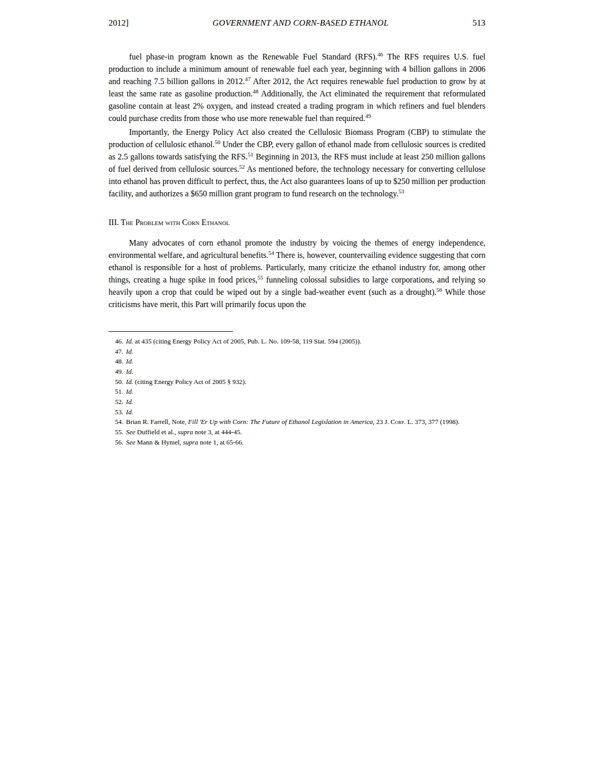2012] Government and Corn-Based Ethanol 513
fuel phase-in program known as the Renewable Fuel Standard (RFS).46 The RFS requires U.S. fuel production to include a minimum amount of renewable fuel each year, beginning with 4 billion gallons in 2006 and reaching 7.5 billion gallons in 2012.47 After 2012, the Act requires renewable fuel production to grow by at least the same rate as gasoline production.48 Additionally, the Act eliminated the requirement that reformulated gasoline contain at least 2% oxygen, and instead created a trading program in which refiners and fuel blenders could purchase credits from those who use more renewable fuel than required.49
Importantly, the Energy Policy Act also created the Cellulosic Biomass Program (CBP) to stimulate the production of cellulosic ethanol.50 Under the CBP, every gallon of ethanol made from cellulosic sources is credited as 2.5 gallons towards satisfying the RFS.51 Beginning in 2013, the RFS must include at least 250 million gallons of fuel derived from cellulosic sources.52 As mentioned before, the technology necessary for converting cellulose into ethanol has proven difficult to perfect, thus, the Act also guarantees loans of up to $250 million per production facility, and authorizes a $650 million grant program to fund research on the technology.53
III. The Problem with Corn Ethanol
Many advocates of corn ethanol promote the industry by voicing the themes of energy independence, environmental welfare, and agricultural benefits.54 There is, however, countervailing evidence suggesting that corn ethanol is responsible for a host of problems. Particularly, many criticize the ethanol industry for, among other things, creating a huge spike in food prices,55 funneling colossal subsidies to large corporations, and relying so heavily upon a crop that could be wiped out by a single bad-weather event (such as a drought).56 While those criticisms have merit, this Part will primarily focus upon the
46. Id. at 435 (citing Energy Policy Act of 2005, Pub. L. No. 109-58, 119 Stat. 594 (2005)).
47. Id.
48. Id.
49. Id.
50. Id. (citing Energy Policy Act of 2005 § 932).
51. Id.
52. Id.
53. Id.
54. Brian R. Farrell, Note, Fill 'Er Up with Corn: The Future of Ethanol Legislation in America, 23 J. Corp. L. 373, 377 (1998).
55. See Duffield et al., supra note 3, at 444-45.
56. See Mann & Hymel, supra note 1, at 65-66.